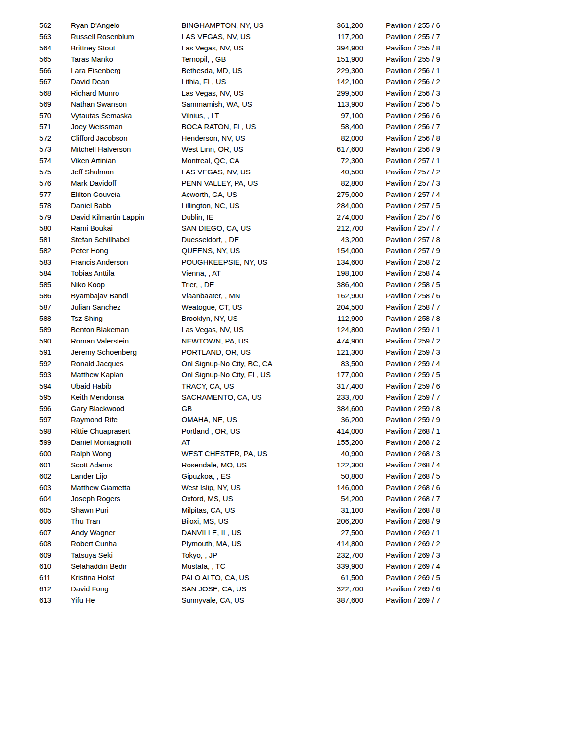| 562 | Ryan D'Angelo | BINGHAMPTON, NY, US | 361,200 | Pavilion / 255 / 6 |
| 563 | Russell Rosenblum | LAS VEGAS, NV, US | 117,200 | Pavilion / 255 / 7 |
| 564 | Brittney Stout | Las Vegas, NV, US | 394,900 | Pavilion / 255 / 8 |
| 565 | Taras Manko | Ternopil, , GB | 151,900 | Pavilion / 255 / 9 |
| 566 | Lara Eisenberg | Bethesda, MD, US | 229,300 | Pavilion / 256 / 1 |
| 567 | David Dean | Lithia, FL, US | 142,100 | Pavilion / 256 / 2 |
| 568 | Richard Munro | Las Vegas, NV, US | 299,500 | Pavilion / 256 / 3 |
| 569 | Nathan Swanson | Sammamish, WA, US | 113,900 | Pavilion / 256 / 5 |
| 570 | Vytautas Semaska | Vilnius, , LT | 97,100 | Pavilion / 256 / 6 |
| 571 | Joey Weissman | BOCA RATON, FL, US | 58,400 | Pavilion / 256 / 7 |
| 572 | Clifford Jacobson | Henderson, NV, US | 82,000 | Pavilion / 256 / 8 |
| 573 | Mitchell Halverson | West Linn, OR, US | 617,600 | Pavilion / 256 / 9 |
| 574 | Viken Artinian | Montreal, QC, CA | 72,300 | Pavilion / 257 / 1 |
| 575 | Jeff Shulman | LAS VEGAS, NV, US | 40,500 | Pavilion / 257 / 2 |
| 576 | Mark Davidoff | PENN VALLEY, PA, US | 82,800 | Pavilion / 257 / 3 |
| 577 | Elilton Gouveia | Acworth, GA, US | 275,000 | Pavilion / 257 / 4 |
| 578 | Daniel Babb | Lillington, NC, US | 284,000 | Pavilion / 257 / 5 |
| 579 | David Kilmartin Lappin | Dublin, IE | 274,000 | Pavilion / 257 / 6 |
| 580 | Rami Boukai | SAN DIEGO, CA, US | 212,700 | Pavilion / 257 / 7 |
| 581 | Stefan Schillhabel | Duesseldorf, , DE | 43,200 | Pavilion / 257 / 8 |
| 582 | Peter Hong | QUEENS, NY, US | 154,000 | Pavilion / 257 / 9 |
| 583 | Francis Anderson | POUGHKEEPSIE, NY, US | 134,600 | Pavilion / 258 / 2 |
| 584 | Tobias Anttila | Vienna, , AT | 198,100 | Pavilion / 258 / 4 |
| 585 | Niko Koop | Trier, , DE | 386,400 | Pavilion / 258 / 5 |
| 586 | Byambajav Bandi | Vlaanbaater, , MN | 162,900 | Pavilion / 258 / 6 |
| 587 | Julian Sanchez | Weatogue, CT, US | 204,500 | Pavilion / 258 / 7 |
| 588 | Tsz Shing | Brooklyn, NY, US | 112,900 | Pavilion / 258 / 8 |
| 589 | Benton Blakeman | Las Vegas, NV, US | 124,800 | Pavilion / 259 / 1 |
| 590 | Roman Valerstein | NEWTOWN, PA, US | 474,900 | Pavilion / 259 / 2 |
| 591 | Jeremy Schoenberg | PORTLAND, OR, US | 121,300 | Pavilion / 259 / 3 |
| 592 | Ronald Jacques | Onl Signup-No City, BC, CA | 83,500 | Pavilion / 259 / 4 |
| 593 | Matthew Kaplan | Onl Signup-No City, FL, US | 177,000 | Pavilion / 259 / 5 |
| 594 | Ubaid Habib | TRACY, CA, US | 317,400 | Pavilion / 259 / 6 |
| 595 | Keith Mendonsa | SACRAMENTO, CA, US | 233,700 | Pavilion / 259 / 7 |
| 596 | Gary Blackwood | GB | 384,600 | Pavilion / 259 / 8 |
| 597 | Raymond Rife | OMAHA, NE, US | 36,200 | Pavilion / 259 / 9 |
| 598 | Rittie Chuaprasert | Portland , OR, US | 414,000 | Pavilion / 268 / 1 |
| 599 | Daniel Montagnolli | AT | 155,200 | Pavilion / 268 / 2 |
| 600 | Ralph Wong | WEST CHESTER, PA, US | 40,900 | Pavilion / 268 / 3 |
| 601 | Scott Adams | Rosendale, MO, US | 122,300 | Pavilion / 268 / 4 |
| 602 | Lander Lijo | Gipuzkoa, , ES | 50,800 | Pavilion / 268 / 5 |
| 603 | Matthew Giametta | West Islip, NY, US | 146,000 | Pavilion / 268 / 6 |
| 604 | Joseph Rogers | Oxford, MS, US | 54,200 | Pavilion / 268 / 7 |
| 605 | Shawn Puri | Milpitas, CA, US | 31,100 | Pavilion / 268 / 8 |
| 606 | Thu Tran | Biloxi, MS, US | 206,200 | Pavilion / 268 / 9 |
| 607 | Andy Wagner | DANVILLE, IL, US | 27,500 | Pavilion / 269 / 1 |
| 608 | Robert Cunha | Plymouth, MA, US | 414,800 | Pavilion / 269 / 2 |
| 609 | Tatsuya Seki | Tokyo, , JP | 232,700 | Pavilion / 269 / 3 |
| 610 | Selahaddin Bedir | Mustafa, , TC | 339,900 | Pavilion / 269 / 4 |
| 611 | Kristina Holst | PALO ALTO, CA, US | 61,500 | Pavilion / 269 / 5 |
| 612 | David Fong | SAN JOSE, CA, US | 322,700 | Pavilion / 269 / 6 |
| 613 | Yifu He | Sunnyvale, CA, US | 387,600 | Pavilion / 269 / 7 |